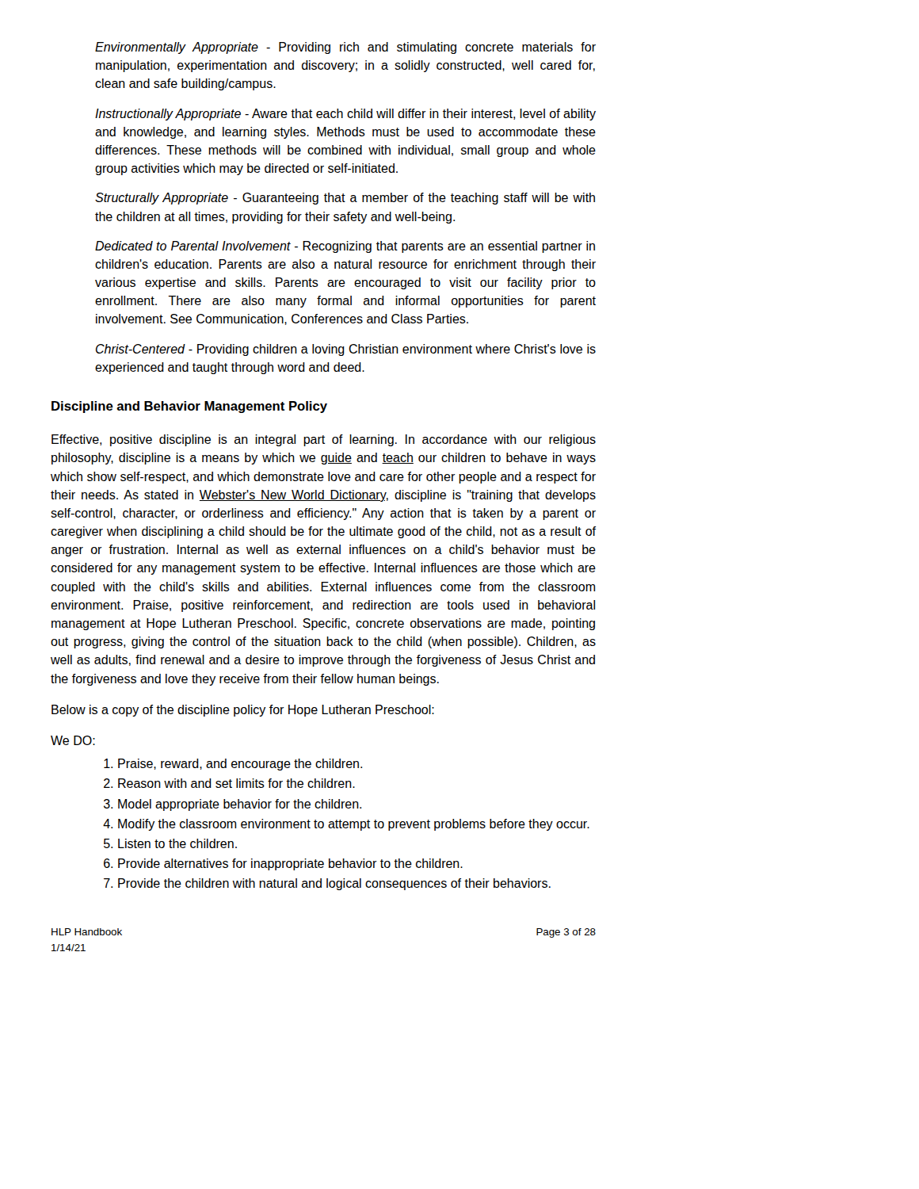Environmentally Appropriate - Providing rich and stimulating concrete materials for manipulation, experimentation and discovery; in a solidly constructed, well cared for, clean and safe building/campus.
Instructionally Appropriate - Aware that each child will differ in their interest, level of ability and knowledge, and learning styles. Methods must be used to accommodate these differences. These methods will be combined with individual, small group and whole group activities which may be directed or self-initiated.
Structurally Appropriate - Guaranteeing that a member of the teaching staff will be with the children at all times, providing for their safety and well-being.
Dedicated to Parental Involvement - Recognizing that parents are an essential partner in children's education. Parents are also a natural resource for enrichment through their various expertise and skills. Parents are encouraged to visit our facility prior to enrollment. There are also many formal and informal opportunities for parent involvement. See Communication, Conferences and Class Parties.
Christ-Centered - Providing children a loving Christian environment where Christ's love is experienced and taught through word and deed.
Discipline and Behavior Management Policy
Effective, positive discipline is an integral part of learning. In accordance with our religious philosophy, discipline is a means by which we guide and teach our children to behave in ways which show self-respect, and which demonstrate love and care for other people and a respect for their needs. As stated in Webster's New World Dictionary, discipline is "training that develops self-control, character, or orderliness and efficiency." Any action that is taken by a parent or caregiver when disciplining a child should be for the ultimate good of the child, not as a result of anger or frustration. Internal as well as external influences on a child's behavior must be considered for any management system to be effective. Internal influences are those which are coupled with the child's skills and abilities. External influences come from the classroom environment. Praise, positive reinforcement, and redirection are tools used in behavioral management at Hope Lutheran Preschool. Specific, concrete observations are made, pointing out progress, giving the control of the situation back to the child (when possible). Children, as well as adults, find renewal and a desire to improve through the forgiveness of Jesus Christ and the forgiveness and love they receive from their fellow human beings.
Below is a copy of the discipline policy for Hope Lutheran Preschool:
We DO:
Praise, reward, and encourage the children.
Reason with and set limits for the children.
Model appropriate behavior for the children.
Modify the classroom environment to attempt to prevent problems before they occur.
Listen to the children.
Provide alternatives for inappropriate behavior to the children.
Provide the children with natural and logical consequences of their behaviors.
HLP Handbook
1/14/21
Page 3 of 28